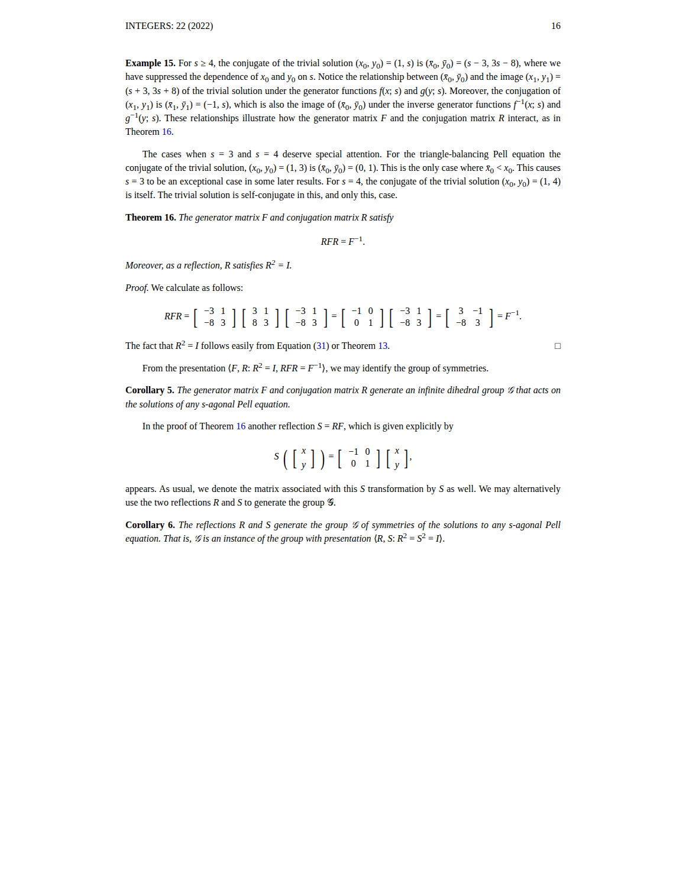INTEGERS: 22 (2022) 16
Example 15. For s ≥ 4, the conjugate of the trivial solution (x0, y0) = (1, s) is (x̄0, ȳ0) = (s − 3, 3s − 8), where we have suppressed the dependence of x0 and y0 on s. Notice the relationship between (x̄0, ȳ0) and the image (x1, y1) = (s + 3, 3s + 8) of the trivial solution under the generator functions f(x; s) and g(y; s). Moreover, the conjugation of (x1, y1) is (x̄1, ȳ1) = (−1, s), which is also the image of (x̄0, ȳ0) under the inverse generator functions f−1(x; s) and g−1(y; s). These relationships illustrate how the generator matrix F and the conjugation matrix R interact, as in Theorem 16.
The cases when s = 3 and s = 4 deserve special attention. For the triangle-balancing Pell equation the conjugate of the trivial solution, (x0, y0) = (1, 3) is (x̄0, ȳ0) = (0, 1). This is the only case where x̄0 < x0. This causes s = 3 to be an exceptional case in some later results. For s = 4, the conjugate of the trivial solution (x0, y0) = (1, 4) is itself. The trivial solution is self-conjugate in this, and only this, case.
Theorem 16. The generator matrix F and conjugation matrix R satisfy
RFR = F−1.
Moreover, as a reflection, R satisfies R2 = I.
Proof. We calculate as follows:
RFR = [
| −3 | 1 |
| −8 | 3 |
] [
| 3 | 1 |
| 8 | 3 |
] [
| −3 | 1 |
| −8 | 3 |
] = [
| −1 | 0 |
| 0 | 1 |
] [
| −3 | 1 |
| −8 | 3 |
] = [
| 3 | −1 |
| −8 | 3 |
] = F−1.
The fact that R2 = I follows easily from Equation (31) or Theorem 13. □
From the presentation ⟨F, R: R2 = I, RFR = F−1⟩, we may identify the group of symmetries.
Corollary 5. The generator matrix F and conjugation matrix R generate an infinite dihedral group 𝒢 that acts on the solutions of any s-agonal Pell equation.
In the proof of Theorem 16 another reflection S = RF, which is given explicitly by
S ( [
| x |
| y |
] ) = [
| −1 | 0 |
| 0 | 1 |
] [
| x |
| y |
],
appears. As usual, we denote the matrix associated with this S transformation by S as well. We may alternatively use the two reflections R and S to generate the group 𝒢.
Corollary 6. The reflections R and S generate the group 𝒢 of symmetries of the solutions to any s-agonal Pell equation. That is, 𝒢 is an instance of the group with presentation ⟨R, S: R2 = S2 = I⟩.